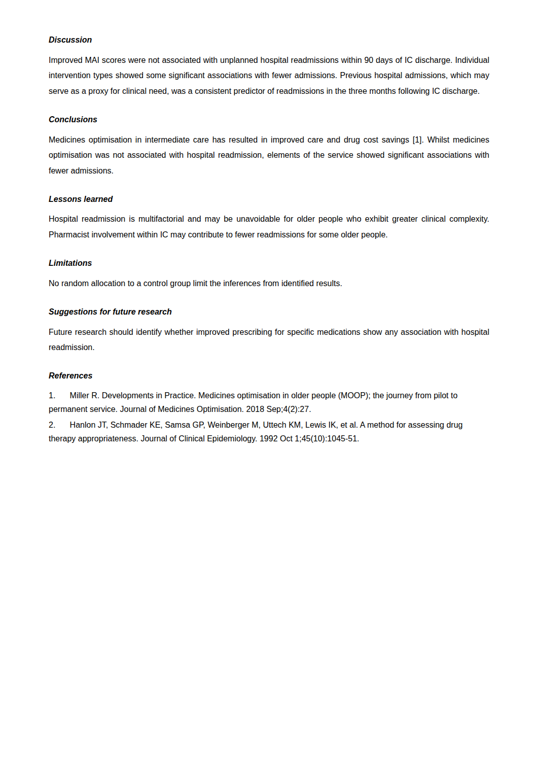Discussion
Improved MAI scores were not associated with unplanned hospital readmissions within 90 days of IC discharge. Individual intervention types showed some significant associations with fewer admissions. Previous hospital admissions, which may serve as a proxy for clinical need, was a consistent predictor of readmissions in the three months following IC discharge.
Conclusions
Medicines optimisation in intermediate care has resulted in improved care and drug cost savings [1]. Whilst medicines optimisation was not associated with hospital readmission, elements of the service showed significant associations with fewer admissions.
Lessons learned
Hospital readmission is multifactorial and may be unavoidable for older people who exhibit greater clinical complexity. Pharmacist involvement within IC may contribute to fewer readmissions for some older people.
Limitations
No random allocation to a control group limit the inferences from identified results.
Suggestions for future research
Future research should identify whether improved prescribing for specific medications show any association with hospital readmission.
References
1. Miller R. Developments in Practice. Medicines optimisation in older people (MOOP); the journey from pilot to permanent service. Journal of Medicines Optimisation. 2018 Sep;4(2):27.
2. Hanlon JT, Schmader KE, Samsa GP, Weinberger M, Uttech KM, Lewis IK, et al. A method for assessing drug therapy appropriateness. Journal of Clinical Epidemiology. 1992 Oct 1;45(10):1045-51.